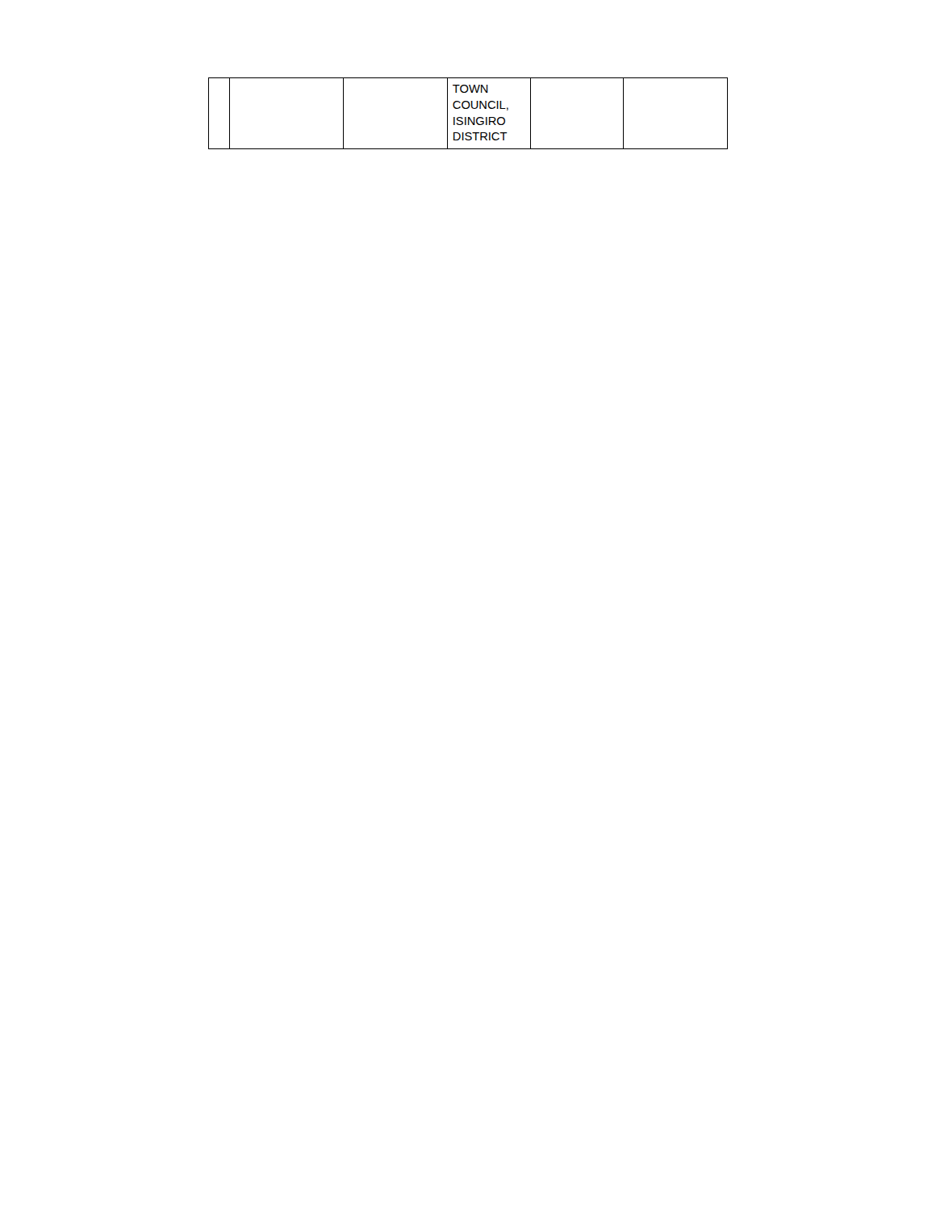| | | | TOWN COUNCIL, ISINGIRO DISTRICT | | |